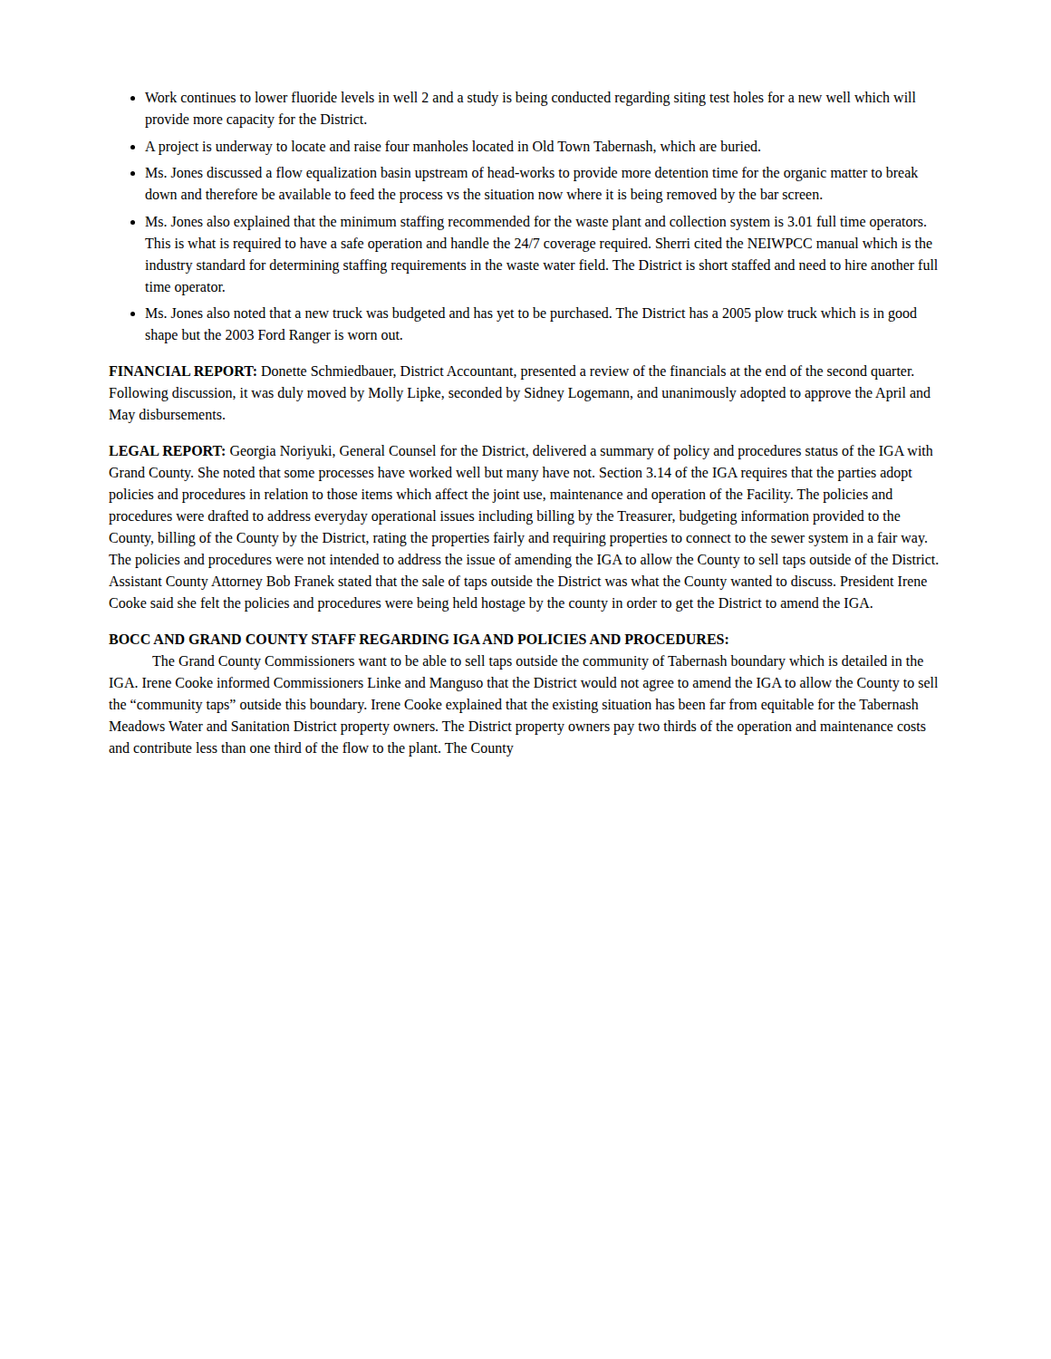Work continues to lower fluoride levels in well 2 and a study is being conducted regarding siting test holes for a new well which will provide more capacity for the District.
A project is underway to locate and raise four manholes located in Old Town Tabernash, which are buried.
Ms. Jones discussed a flow equalization basin upstream of head-works to provide more detention time for the organic matter to break down and therefore be available to feed the process vs the situation now where it is being removed by the bar screen.
Ms. Jones also explained that the minimum staffing recommended for the waste plant and collection system is 3.01 full time operators. This is what is required to have a safe operation and handle the 24/7 coverage required. Sherri cited the NEIWPCC manual which is the industry standard for determining staffing requirements in the waste water field. The District is short staffed and need to hire another full time operator.
Ms. Jones also noted that a new truck was budgeted and has yet to be purchased. The District has a 2005 plow truck which is in good shape but the 2003 Ford Ranger is worn out.
FINANCIAL REPORT: Donette Schmiedbauer, District Accountant, presented a review of the financials at the end of the second quarter. Following discussion, it was duly moved by Molly Lipke, seconded by Sidney Logemann, and unanimously adopted to approve the April and May disbursements.
LEGAL REPORT: Georgia Noriyuki, General Counsel for the District, delivered a summary of policy and procedures status of the IGA with Grand County. She noted that some processes have worked well but many have not. Section 3.14 of the IGA requires that the parties adopt policies and procedures in relation to those items which affect the joint use, maintenance and operation of the Facility. The policies and procedures were drafted to address everyday operational issues including billing by the Treasurer, budgeting information provided to the County, billing of the County by the District, rating the properties fairly and requiring properties to connect to the sewer system in a fair way. The policies and procedures were not intended to address the issue of amending the IGA to allow the County to sell taps outside of the District. Assistant County Attorney Bob Franek stated that the sale of taps outside the District was what the County wanted to discuss. President Irene Cooke said she felt the policies and procedures were being held hostage by the county in order to get the District to amend the IGA.
BOCC AND GRAND COUNTY STAFF REGARDING IGA AND POLICIES AND PROCEDURES:
The Grand County Commissioners want to be able to sell taps outside the community of Tabernash boundary which is detailed in the IGA. Irene Cooke informed Commissioners Linke and Manguso that the District would not agree to amend the IGA to allow the County to sell the “community taps” outside this boundary. Irene Cooke explained that the existing situation has been far from equitable for the Tabernash Meadows Water and Sanitation District property owners. The District property owners pay two thirds of the operation and maintenance costs and contribute less than one third of the flow to the plant. The County